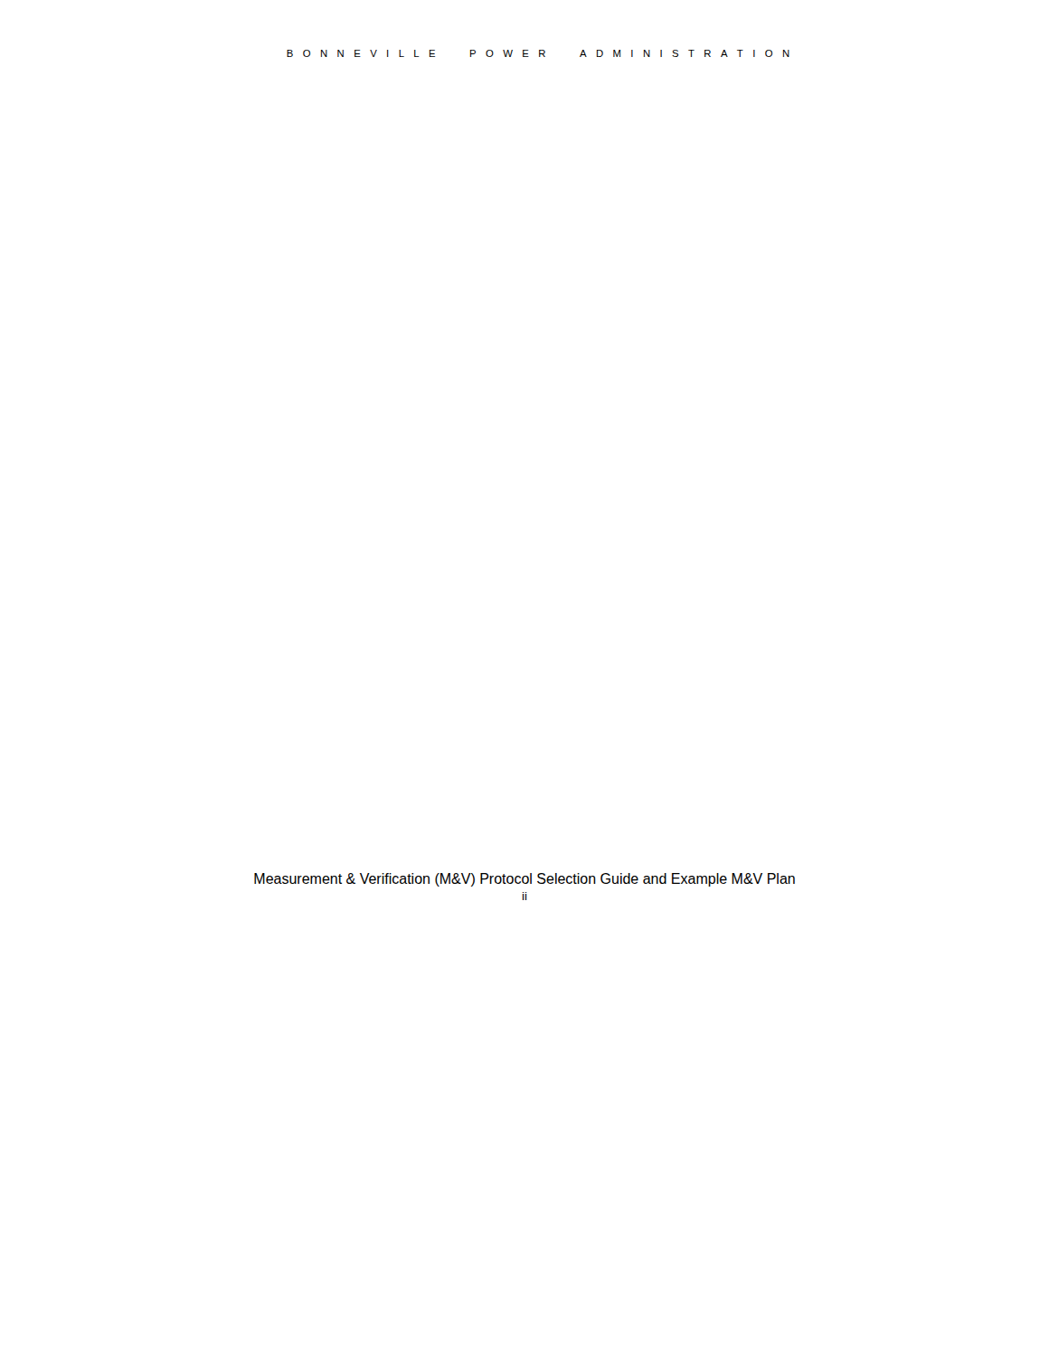B O N N E V I L L E P O W E R A D M I N I S T R A T I O N
Measurement & Verification (M&V) Protocol Selection Guide and Example M&V Plan
ii